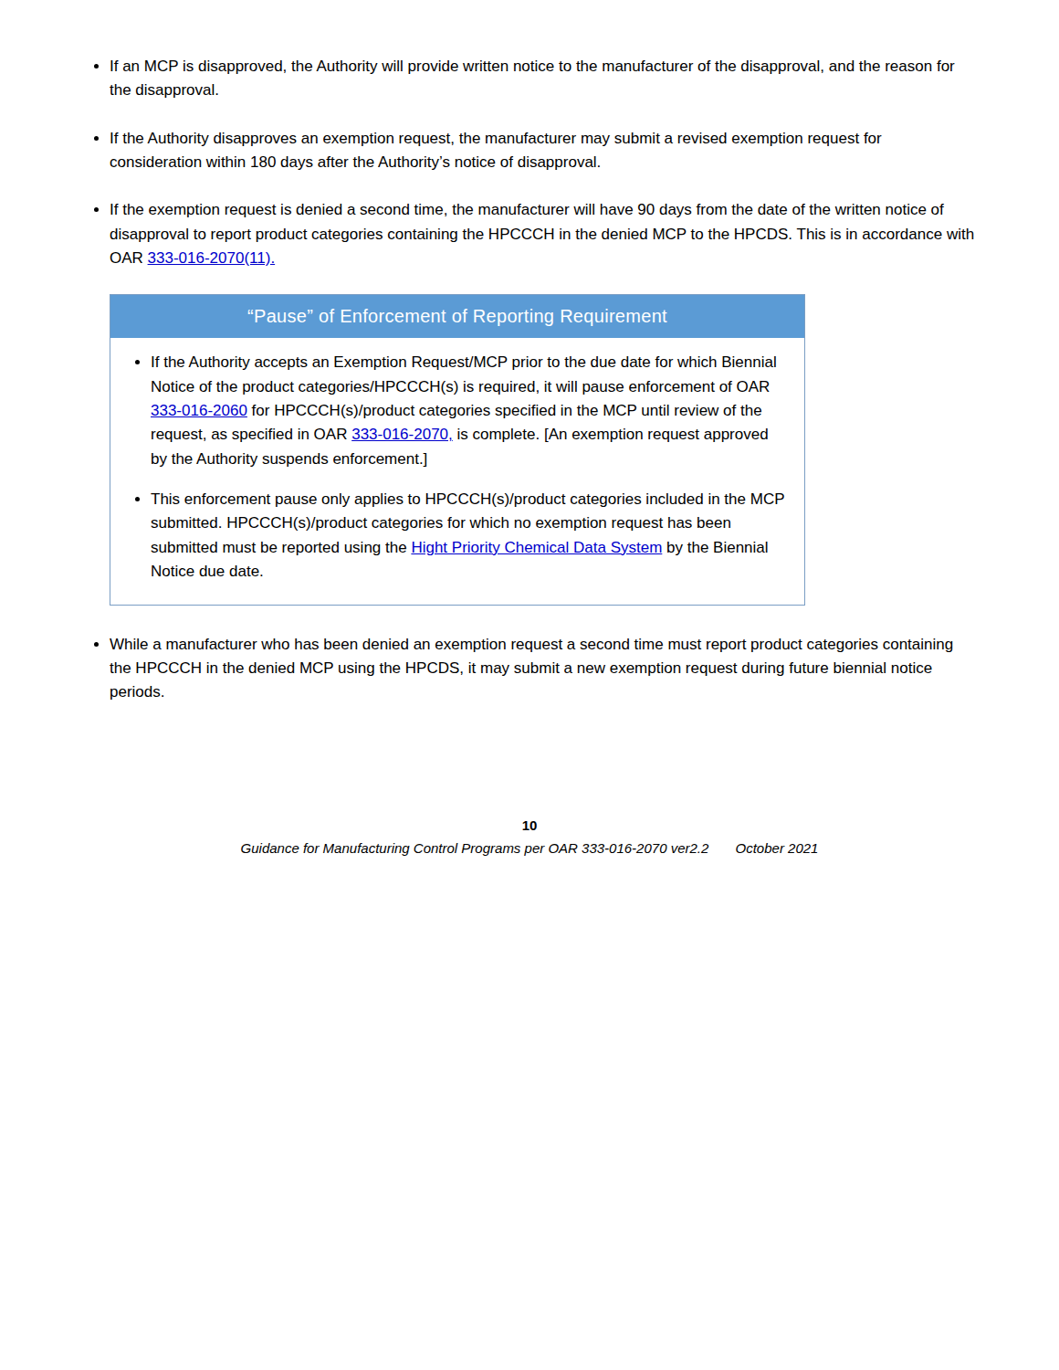If an MCP is disapproved, the Authority will provide written notice to the manufacturer of the disapproval, and the reason for the disapproval.
If the Authority disapproves an exemption request, the manufacturer may submit a revised exemption request for consideration within 180 days after the Authority’s notice of disapproval.
If the exemption request is denied a second time, the manufacturer will have 90 days from the date of the written notice of disapproval to report product categories containing the HPCCCH in the denied MCP to the HPCDS. This is in accordance with OAR 333-016-2070(11).
“Pause” of Enforcement of Reporting Requirement
If the Authority accepts an Exemption Request/MCP prior to the due date for which Biennial Notice of the product categories/HPCCCH(s) is required, it will pause enforcement of OAR 333-016-2060 for HPCCCH(s)/product categories specified in the MCP until review of the request, as specified in OAR 333-016-2070, is complete. [An exemption request approved by the Authority suspends enforcement.]
This enforcement pause only applies to HPCCCH(s)/product categories included in the MCP submitted. HPCCCH(s)/product categories for which no exemption request has been submitted must be reported using the Hight Priority Chemical Data System by the Biennial Notice due date.
While a manufacturer who has been denied an exemption request a second time must report product categories containing the HPCCCH in the denied MCP using the HPCDS, it may submit a new exemption request during future biennial notice periods.
10
Guidance for Manufacturing Control Programs per OAR 333-016-2070 ver2.2 October 2021